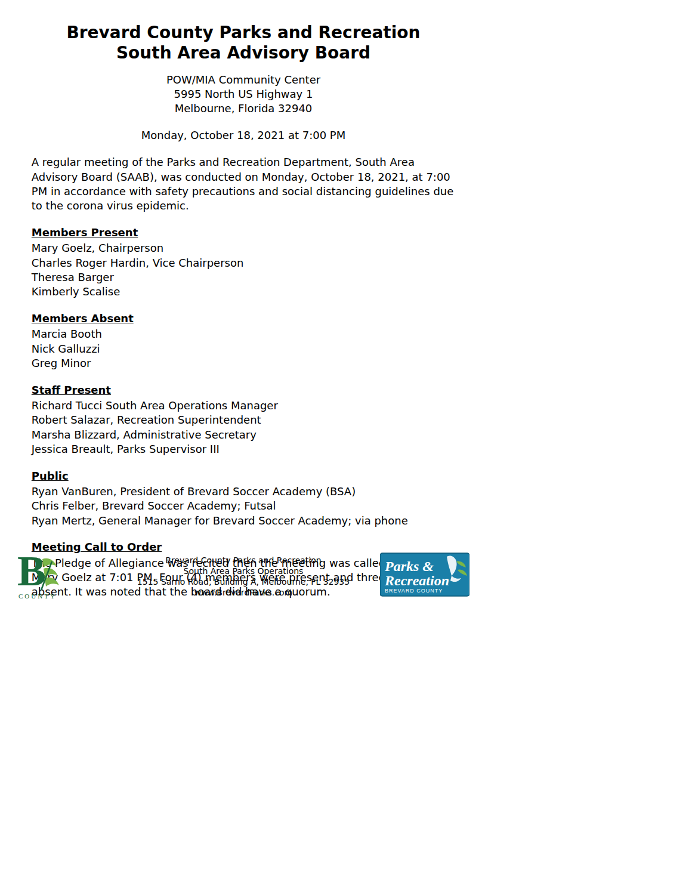Brevard County Parks and Recreation
South Area Advisory Board
POW/MIA Community Center
5995 North US Highway 1
Melbourne, Florida 32940
Monday, October 18, 2021 at 7:00 PM
A regular meeting of the Parks and Recreation Department, South Area Advisory Board (SAAB), was conducted on Monday, October 18, 2021, at 7:00 PM in accordance with safety precautions and social distancing guidelines due to the corona virus epidemic.
Members Present
Mary Goelz, Chairperson
Charles Roger Hardin, Vice Chairperson
Theresa Barger
Kimberly Scalise
Members Absent
Marcia Booth
Nick Galluzzi
Greg Minor
Staff Present
Richard Tucci South Area Operations Manager
Robert Salazar, Recreation Superintendent
Marsha Blizzard, Administrative Secretary
Jessica Breault, Parks Supervisor III
Public
Ryan VanBuren, President of Brevard Soccer Academy (BSA)
Chris Felber, Brevard Soccer Academy; Futsal
Ryan Mertz, General Manager for Brevard Soccer Academy; via phone
Meeting Call to Order
The Pledge of Allegiance was recited then the meeting was called to order by Mary Goelz at 7:01 PM. Four (4) members were present and three (3) were absent. It was noted that the board did have a quorum.
B COUNTY
Brevard County Parks and Recreation
South Area Parks Operations
1515 Sarno Road, Building A, Melbourne, FL 32935
www.BrevardParks.com
Parks & Recreation BREVARD COUNTY